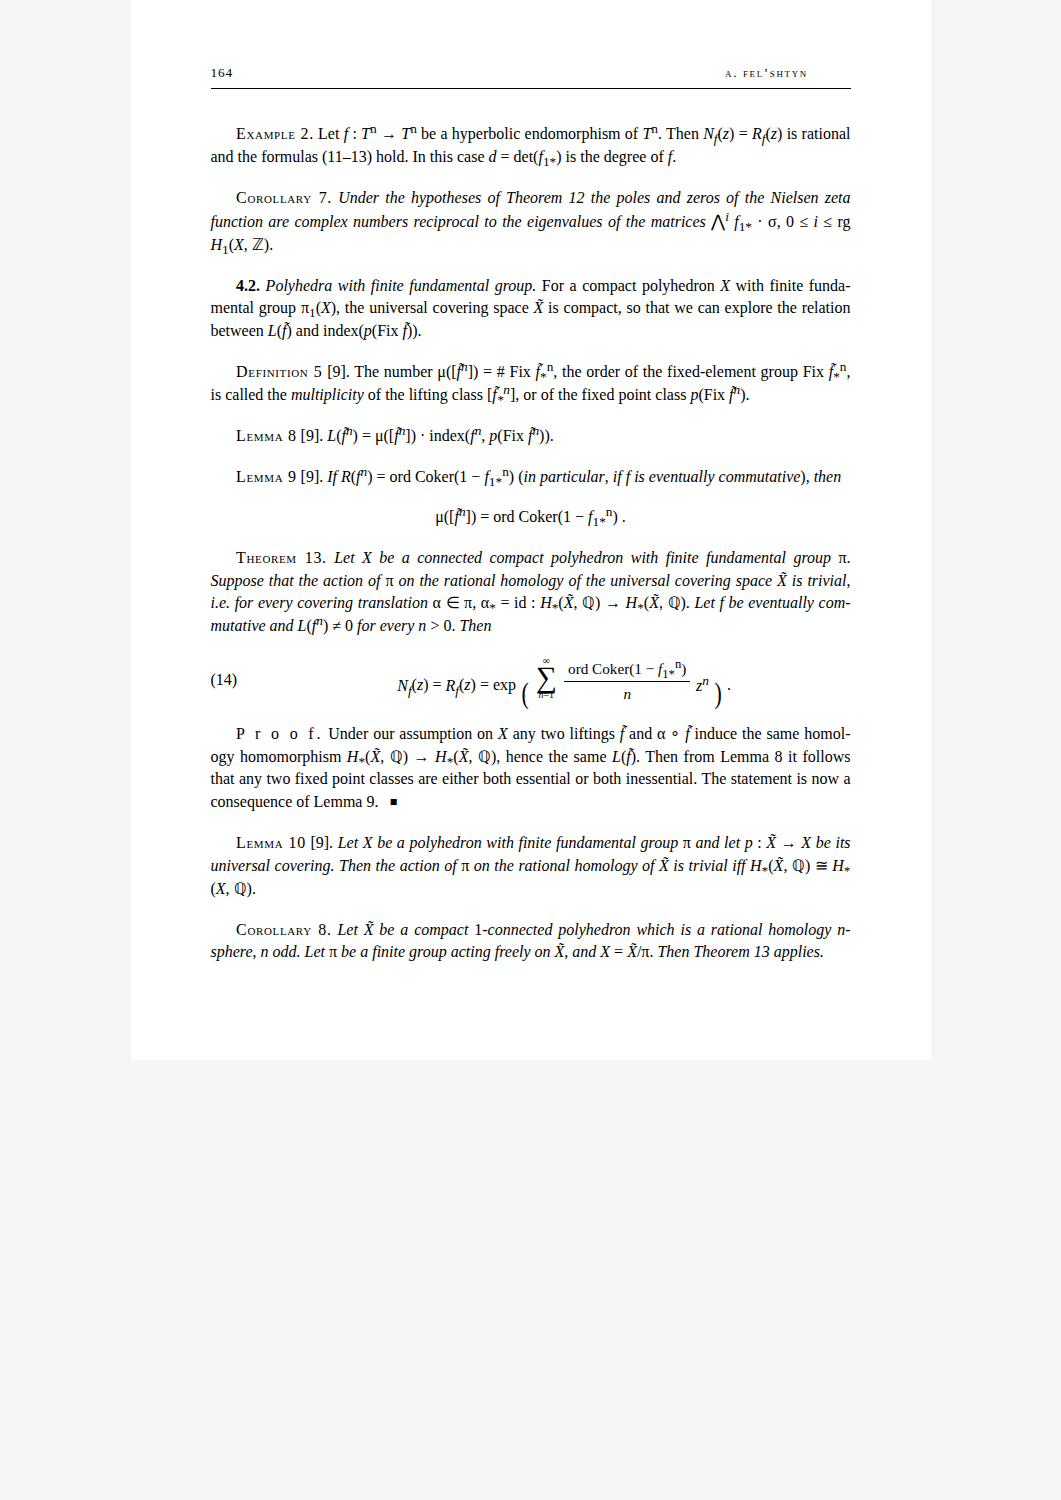164 A. Fel’shtyn
Example 2. Let f : Tn → Tn be a hyperbolic endomorphism of Tn. Then Nf(z) = Rf(z) is rational and the formulas (11–13) hold. In this case d = det(f1*) is the degree of f.
Corollary 7. Under the hypotheses of Theorem 12 the poles and zeros of the Nielsen zeta function are complex numbers reciprocal to the eigenvalues of the matrices ⋀i f1* · σ, 0 ≤ i ≤ rg H1(X, ℤ).
4.2. Polyhedra with finite fundamental group. For a compact polyhedron X with finite fundamental group π1(X), the universal covering space X̃ is compact, so that we can explore the relation between L(f̃) and index(p(Fix f̃)).
Definition 5 [9]. The number μ([f̃n]) = # Fix f̃*n, the order of the fixed-element group Fix f̃*n, is called the multiplicity of the lifting class [f̃*n], or of the fixed point class p(Fix f̃n).
Lemma 8 [9]. L(f̃n) = μ([f̃n]) · index(fn, p(Fix f̃n)).
Lemma 9 [9]. If R(fn) = ord Coker(1 − f1*n) (in particular, if f is eventually commutative), then
μ([f̃n]) = ord Coker(1 − f1*n) .
Theorem 13. Let X be a connected compact polyhedron with finite fundamental group π. Suppose that the action of π on the rational homology of the universal covering space X̃ is trivial, i.e. for every covering translation α ∈ π, α* = id : H*(X̃, ℚ) → H*(X̃, ℚ). Let f be eventually commutative and L(fn) ≠ 0 for every n > 0. Then
(14) Nf(z) = Rf(z) = exp ( ∞∑n=1 ord Coker(1 − f1*n) n zn ) .
P r o o f. Under our assumption on X any two liftings f̃ and α ∘ f̃ induce the same homology homomorphism H*(X̃, ℚ) → H*(X̃, ℚ), hence the same L(f̃). Then from Lemma 8 it follows that any two fixed point classes are either both essential or both inessential. The statement is now a consequence of Lemma 9.
Lemma 10 [9]. Let X be a polyhedron with finite fundamental group π and let p : X̃ → X be its universal covering. Then the action of π on the rational homology of X̃ is trivial iff H*(X̃, ℚ) ≅ H*(X, ℚ).
Corollary 8. Let X̃ be a compact 1-connected polyhedron which is a rational homology n-sphere, n odd. Let π be a finite group acting freely on X̃, and X = X̃/π. Then Theorem 13 applies.